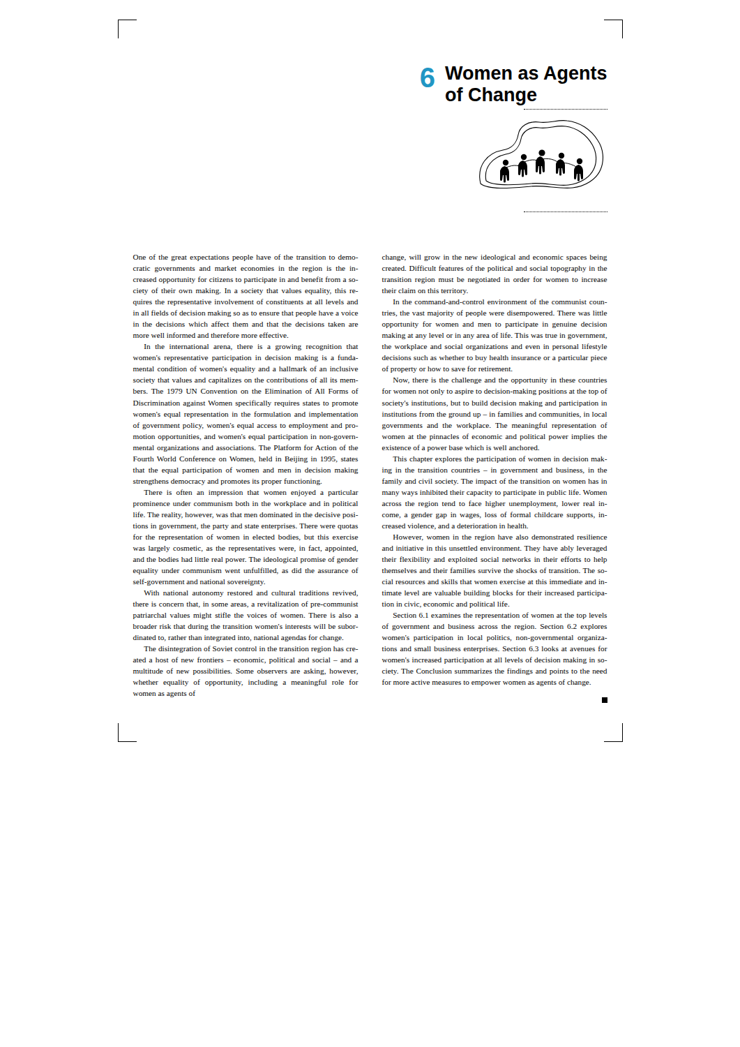6
Women as Agents
of Change
Decorative emblem of linked figures
One of the great expectations people have of the transition to democratic governments and market economies in the region is the increased opportunity for citizens to participate in and benefit from a society of their own making. In a society that values equality, this requires the representative involvement of constituents at all levels and in all fields of decision making so as to ensure that people have a voice in the decisions which affect them and that the decisions taken are more well informed and therefore more effective.
In the international arena, there is a growing recognition that women's representative participation in decision making is a fundamental condition of women's equality and a hallmark of an inclusive society that values and capitalizes on the contributions of all its members. The 1979 UN Convention on the Elimination of All Forms of Discrimination against Women specifically requires states to promote women's equal representation in the formulation and implementation of government policy, women's equal access to employment and promotion opportunities, and women's equal participation in non-governmental organizations and associations. The Platform for Action of the Fourth World Conference on Women, held in Beijing in 1995, states that the equal participation of women and men in decision making strengthens democracy and promotes its proper functioning.
There is often an impression that women enjoyed a particular prominence under communism both in the workplace and in political life. The reality, however, was that men dominated in the decisive positions in government, the party and state enterprises. There were quotas for the representation of women in elected bodies, but this exercise was largely cosmetic, as the representatives were, in fact, appointed, and the bodies had little real power. The ideological promise of gender equality under communism went unfulfilled, as did the assurance of self-government and national sovereignty.
With national autonomy restored and cultural traditions revived, there is concern that, in some areas, a revitalization of pre-communist patriarchal values might stifle the voices of women. There is also a broader risk that during the transition women's interests will be subordinated to, rather than integrated into, national agendas for change.
The disintegration of Soviet control in the transition region has created a host of new frontiers – economic, political and social – and a multitude of new possibilities. Some observers are asking, however, whether equality of opportunity, including a meaningful role for women as agents of
change, will grow in the new ideological and economic spaces being created. Difficult features of the political and social topography in the transition region must be negotiated in order for women to increase their claim on this territory.
In the command-and-control environment of the communist countries, the vast majority of people were disempowered. There was little opportunity for women and men to participate in genuine decision making at any level or in any area of life. This was true in government, the workplace and social organizations and even in personal lifestyle decisions such as whether to buy health insurance or a particular piece of property or how to save for retirement.
Now, there is the challenge and the opportunity in these countries for women not only to aspire to decision-making positions at the top of society's institutions, but to build decision making and participation in institutions from the ground up – in families and communities, in local governments and the workplace. The meaningful representation of women at the pinnacles of economic and political power implies the existence of a power base which is well anchored.
This chapter explores the participation of women in decision making in the transition countries – in government and business, in the family and civil society. The impact of the transition on women has in many ways inhibited their capacity to participate in public life. Women across the region tend to face higher unemployment, lower real income, a gender gap in wages, loss of formal childcare supports, increased violence, and a deterioration in health.
However, women in the region have also demonstrated resilience and initiative in this unsettled environment. They have ably leveraged their flexibility and exploited social networks in their efforts to help themselves and their families survive the shocks of transition. The social resources and skills that women exercise at this immediate and intimate level are valuable building blocks for their increased participation in civic, economic and political life.
Section 6.1 examines the representation of women at the top levels of government and business across the region. Section 6.2 explores women's participation in local politics, non-governmental organizations and small business enterprises. Section 6.3 looks at avenues for women's increased participation at all levels of decision making in society. The Conclusion summarizes the findings and points to the need for more active measures to empower women as agents of change.